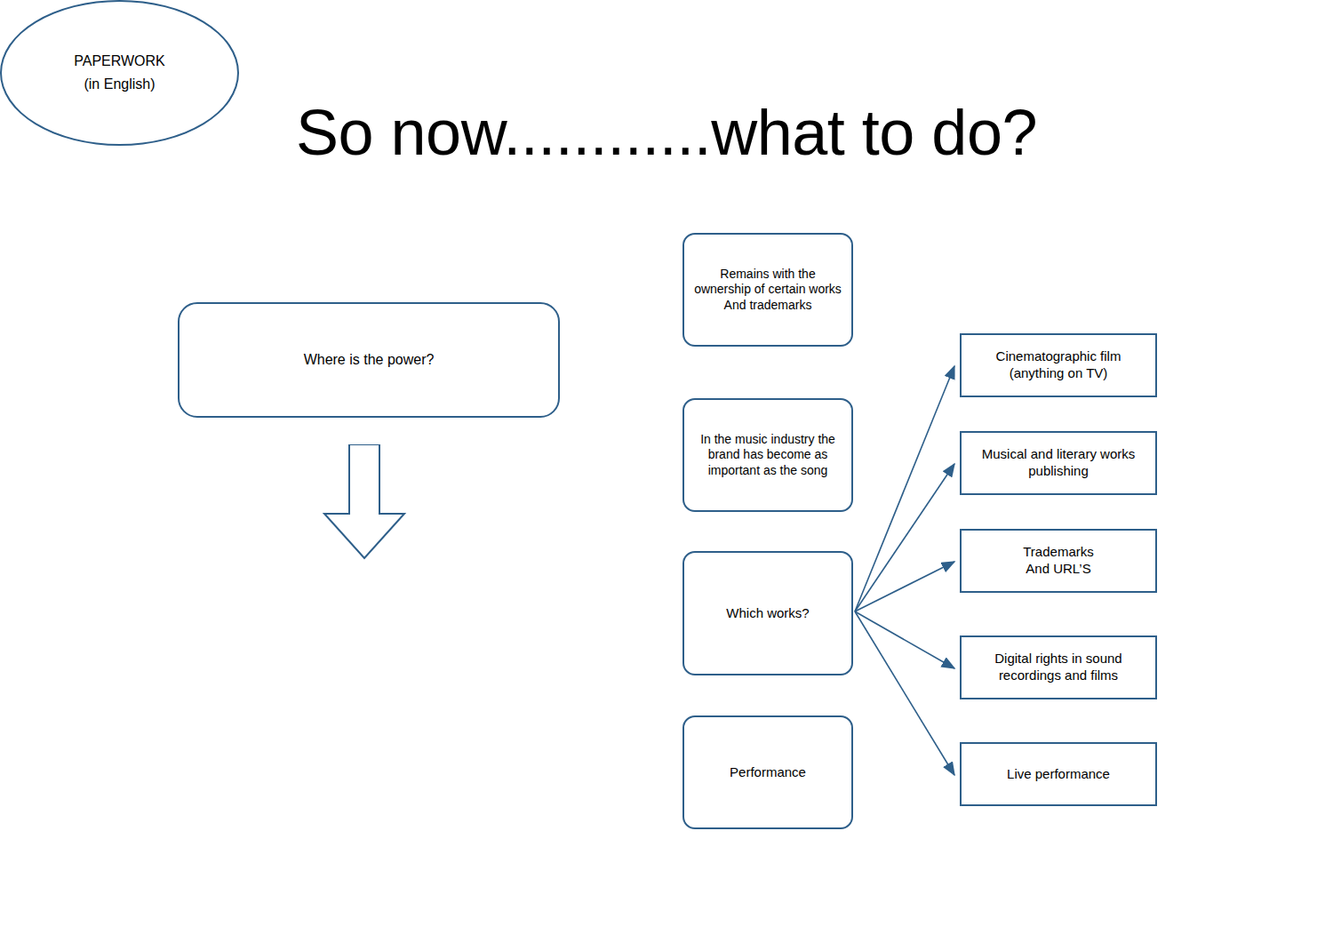So now............what to do?
Where is the power?
PAPERWORK (in English)
Remains with the ownership of certain works
And trademarks
In the music industry the brand has become as important as the song
Which works?
Performance
Cinematographic film (anything on TV)
Musical and literary works publishing
Trademarks
And URL’S
Digital rights in sound recordings and films
Live performance